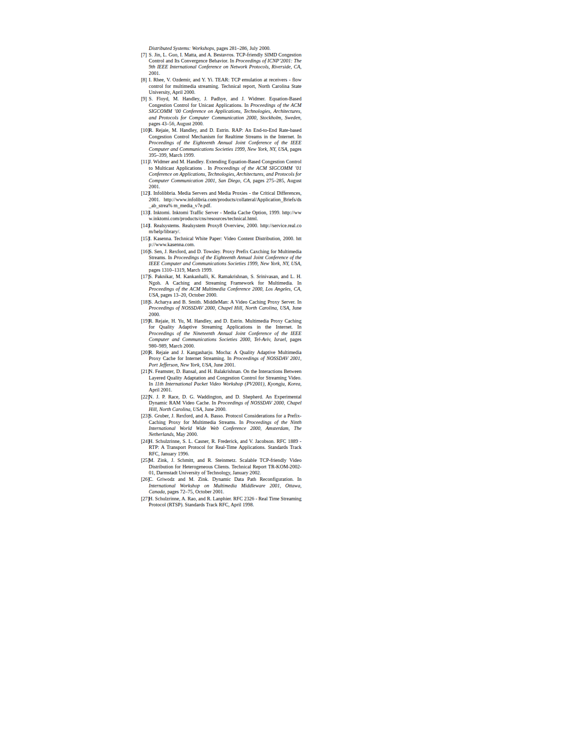Distributed Systems: Workshops, pages 281–286, July 2000.
[7] S. Jin, L. Guo, I. Matta, and A. Bestavros. TCP-friendly SIMD Congestion Control and Its Convergence Behavior. In Proceedings of ICNP’2001: The 9th IEEE International Conference on Network Protocols, Riverside, CA, 2001.
[8] I. Rhee, V. Ozdemir, and Y. Yi. TEAR: TCP emulation at receivers - flow control for multimedia streaming. Technical report, North Carolina State University, April 2000.
[9] S. Floyd, M. Handley, J. Padhye, and J. Widmer. Equation-Based Congestion Control for Unicast Applications. In Proceedings of the ACM SIGCOMM ’00 Conference on Applications, Technologies, Architectures, and Protocols for Computer Communication 2000, Stockholm, Sweden, pages 43–56, August 2000.
[10] R. Rejaie, M. Handley, and D. Estrin. RAP: An End-to-End Rate-based Congestion Control Mechanism for Realtime Streams in the Internet. In Proceedings of the Eighteenth Annual Joint Conference of the IEEE Computer and Communications Societies 1999, New York, NY, USA, pages 395–399, March 1999.
[11] J. Widmer and M. Handley. Extending Equation-Based Congestion Control to Multicast Applications . In Proceedings of the ACM SIGCOMM ’01 Conference on Applications, Technologies, Architectures, and Protocols for Computer Communication 2001, San Diego, CA, pages 275–285, August 2001.
[12] I. Infolibbria. Media Servers and Media Proxies - the Critical Differences, 2001. http://www.infolibria.com/products/collateral/Application_Briefs/ds_ab_strea% m_media_v7e.pdf.
[13] I. Inktomi. Inktomi Traffic Server - Media Cache Option, 1999. http://www.inktomi.com/products/cns/resources/technical.html.
[14] I. Realsystems. Realsystem Proxy8 Overview, 2000. http://service.real.com/help/library/.
[15] I. Kasenna. Technical White Paper: Video Content Distribution, 2000. http://www.kasenna.com.
[16] S. Sen, J. Rexford, and D. Towsley. Proxy Prefix Caxching for Multimedia Streams. In Proceedings of the Eighteenth Annual Joint Conference of the IEEE Computer and Communications Societies 1999, New York, NY, USA, pages 1310–1319, March 1999.
[17] S. Paknikar, M. Kankanhalli, K. Ramakrishnan, S. Srinivasan, and L. H. Ngoh. A Caching and Streaming Framework for Multimedia. In Proceedings of the ACM Multimedia Conference 2000, Los Angeles, CA, USA, pages 13–20, October 2000.
[18] S. Acharya and B. Smith. MiddleMan: A Video Caching Proxy Server. In Proceedings of NOSSDAV 2000, Chapel Hill, North Carolina, USA, June 2000.
[19] R. Rejaie, H. Yu, M. Handley, and D. Estrin. Multimedia Proxy Caching for Quality Adaptive Streaming Applications in the Internet. In Proceedings of the Nineteenth Annual Joint Conference of the IEEE Computer and Communications Societies 2000, Tel-Aviv, Israel, pages 980–989, March 2000.
[20] R. Rejaie and J. Kangasharju. Mocha: A Quality Adaptive Multimedia Proxy Cache for Internet Streaming. In Proceedings of NOSSDAV 2001, Port Jefferson, New York, USA, June 2001.
[21] N. Feamster, D. Bansal, and H. Balakrishnan. On the Interactions Between Layered Quality Adaptation and Congestion Control for Streaming Video. In 11th International Packet Video Workshop (PV2001), Kyongju, Korea, April 2001.
[22] N. J. P. Race, D. G. Waddington, and D. Shepherd. An Experimental Dynamic RAM Video Cache. In Proceedings of NOSSDAV 2000, Chapel Hill, North Carolina, USA, June 2000.
[23] S. Gruber, J. Rexford, and A. Basso. Protocol Considerations for a Prefix-Caching Proxy for Multimedia Streams. In Proceedings of the Ninth International World Wide Web Conference 2000, Amsterdam, The Netherlands, May 2000.
[24] H. Schulzrinne, S. L. Casner, R. Frederick, and V. Jacobson. RFC 1889 - RTP: A Transport Protocol for Real-Time Applications. Standards Track RFC, January 1996.
[25] M. Zink, J. Schmitt, and R. Steinmetz. Scalable TCP-friendly Video Distribution for Heterogeneous Clients. Technical Report TR-KOM-2002-01, Darmstadt University of Technology, January 2002.
[26] C. Griwodz and M. Zink. Dynamic Data Path Reconfiguration. In International Workshop on Multimedia Middleware 2001, Ottawa, Canada, pages 72–75, October 2001.
[27] H. Schulzrinne, A. Rao, and R. Lanphier. RFC 2326 - Real Time Streaming Protocol (RTSP). Standards Track RFC, April 1998.